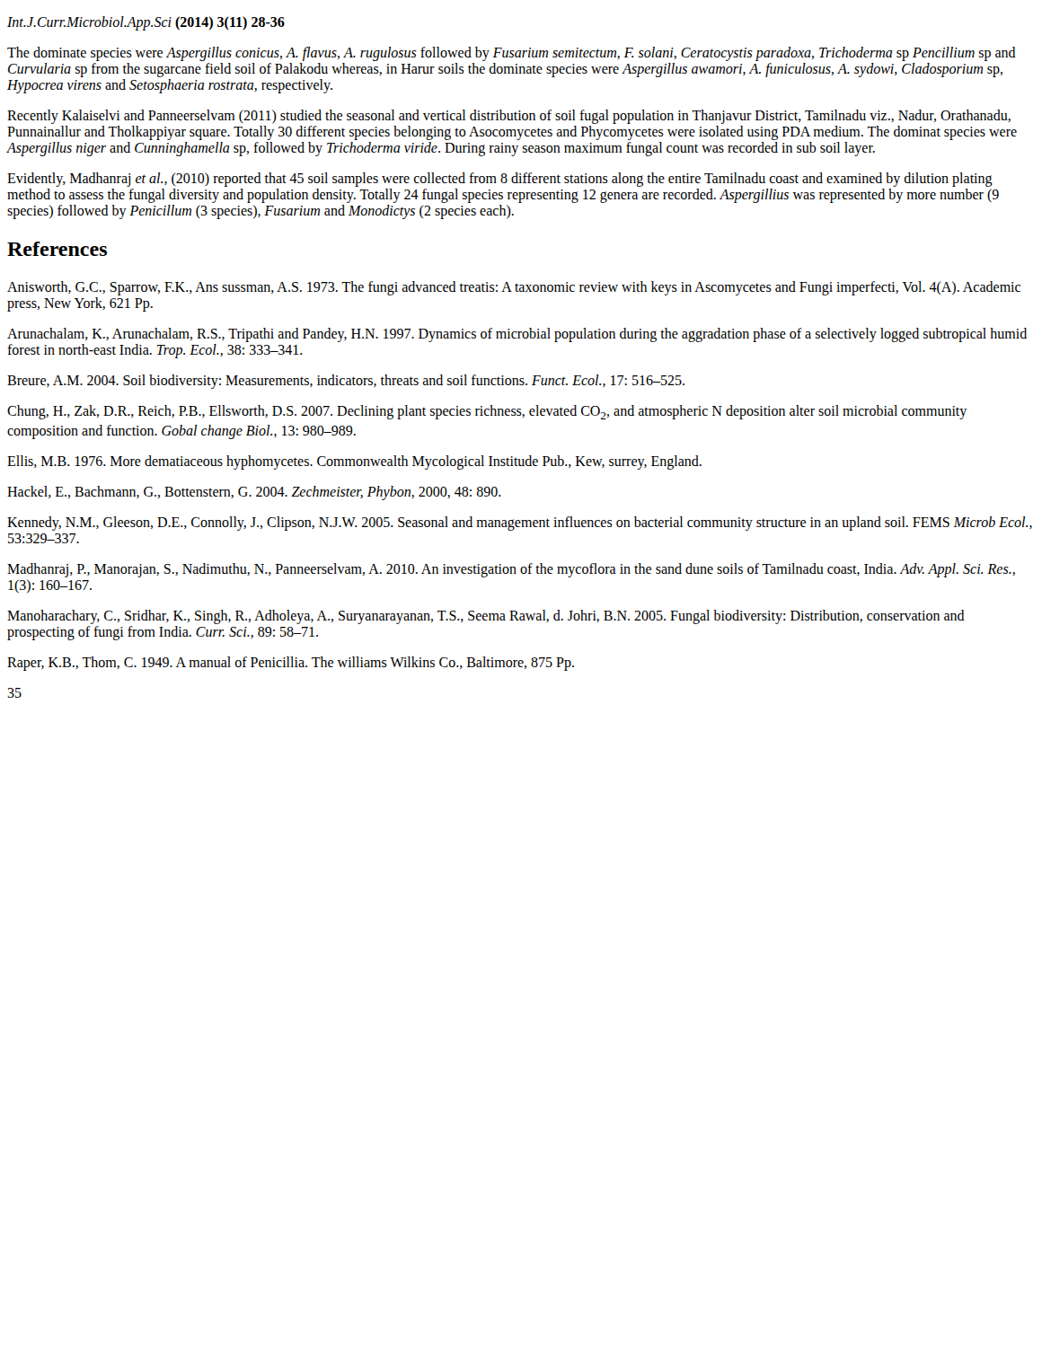Int.J.Curr.Microbiol.App.Sci (2014) 3(11) 28-36
The dominate species were Aspergillus conicus, A. flavus, A. rugulosus followed by Fusarium semitectum, F. solani, Ceratocystis paradoxa, Trichoderma sp Pencillium sp and Curvularia sp from the sugarcane field soil of Palakodu whereas, in Harur soils the dominate species were Aspergillus awamori, A. funiculosus, A. sydowi, Cladosporium sp, Hypocrea virens and Setosphaeria rostrata, respectively.
Recently Kalaiselvi and Panneerselvam (2011) studied the seasonal and vertical distribution of soil fugal population in Thanjavur District, Tamilnadu viz., Nadur, Orathanadu, Punnainallur and Tholkappiyar square. Totally 30 different species belonging to Asocomycetes and Phycomycetes were isolated using PDA medium. The dominat species were Aspergillus niger and Cunninghamella sp, followed by Trichoderma viride. During rainy season maximum fungal count was recorded in sub soil layer.
Evidently, Madhanraj et al., (2010) reported that 45 soil samples were collected from 8 different stations along the entire Tamilnadu coast and examined by dilution plating method to assess the fungal diversity and population density. Totally 24 fungal species representing 12 genera are recorded. Aspergillius was represented by more number (9 species) followed by Penicillum (3 species), Fusarium and Monodictys (2 species each).
References
Anisworth, G.C., Sparrow, F.K., Ans sussman, A.S. 1973. The fungi advanced treatis: A taxonomic review with keys in Ascomycetes and Fungi imperfecti, Vol. 4(A). Academic press, New York, 621 Pp.
Arunachalam, K., Arunachalam, R.S., Tripathi and Pandey, H.N. 1997. Dynamics of microbial population during the aggradation phase of a selectively logged subtropical humid forest in north-east India. Trop. Ecol., 38: 333–341.
Breure, A.M. 2004. Soil biodiversity: Measurements, indicators, threats and soil functions. Funct. Ecol., 17: 516–525.
Chung, H., Zak, D.R., Reich, P.B., Ellsworth, D.S. 2007. Declining plant species richness, elevated CO2, and atmospheric N deposition alter soil microbial community composition and function. Gobal change Biol., 13: 980–989.
Ellis, M.B. 1976. More dematiaceous hyphomycetes. Commonwealth Mycological Institude Pub., Kew, surrey, England.
Hackel, E., Bachmann, G., Bottenstern, G. 2004. Zechmeister, Phybon, 2000, 48: 890.
Kennedy, N.M., Gleeson, D.E., Connolly, J., Clipson, N.J.W. 2005. Seasonal and management influences on bacterial community structure in an upland soil. FEMS Microb Ecol., 53:329–337.
Madhanraj, P., Manorajan, S., Nadimuthu, N., Panneerselvam, A. 2010. An investigation of the mycoflora in the sand dune soils of Tamilnadu coast, India. Adv. Appl. Sci. Res., 1(3): 160–167.
Manoharachary, C., Sridhar, K., Singh, R., Adholeya, A., Suryanarayanan, T.S., Seema Rawal, d. Johri, B.N. 2005. Fungal biodiversity: Distribution, conservation and prospecting of fungi from India. Curr. Sci., 89: 58–71.
Raper, K.B., Thom, C. 1949. A manual of Penicillia. The williams Wilkins Co., Baltimore, 875 Pp.
35